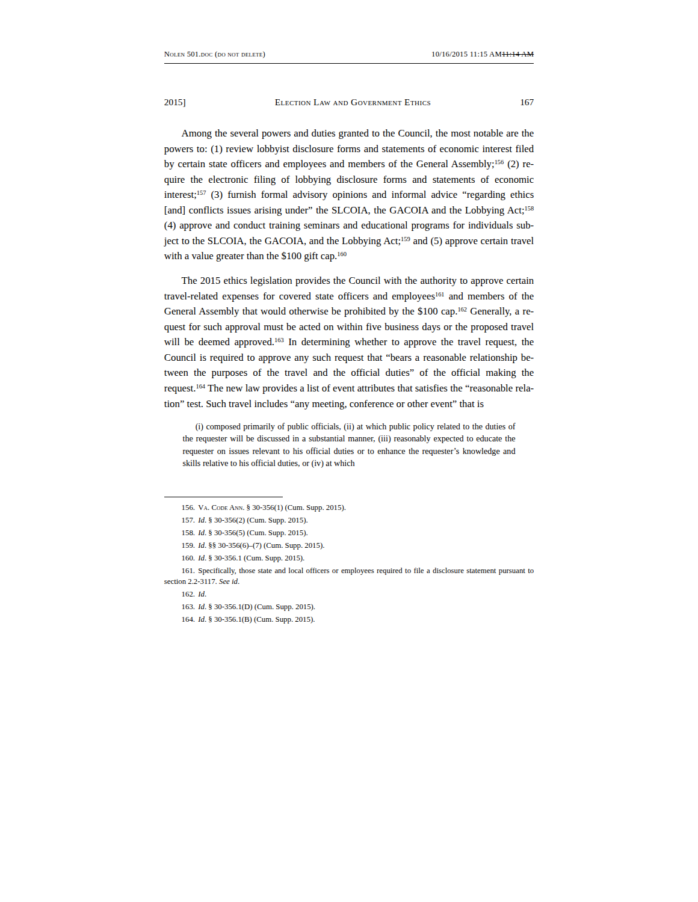Nolen 501.doc (Do Not Delete) 10/16/2015 11:15 AM11:14 AM
2015] Election Law and Government Ethics 167
Among the several powers and duties granted to the Council, the most notable are the powers to: (1) review lobbyist disclosure forms and statements of economic interest filed by certain state officers and employees and members of the General Assembly;156 (2) require the electronic filing of lobbying disclosure forms and statements of economic interest;157 (3) furnish formal advisory opinions and informal advice “regarding ethics [and] conflicts issues arising under” the SLCOIA, the GACOIA and the Lobbying Act;158 (4) approve and conduct training seminars and educational programs for individuals subject to the SLCOIA, the GACOIA, and the Lobbying Act;159 and (5) approve certain travel with a value greater than the $100 gift cap.160
The 2015 ethics legislation provides the Council with the authority to approve certain travel-related expenses for covered state officers and employees161 and members of the General Assembly that would otherwise be prohibited by the $100 cap.162 Generally, a request for such approval must be acted on within five business days or the proposed travel will be deemed approved.163 In determining whether to approve the travel request, the Council is required to approve any such request that “bears a reasonable relationship between the purposes of the travel and the official duties” of the official making the request.164 The new law provides a list of event attributes that satisfies the “reasonable relation” test. Such travel includes “any meeting, conference or other event” that is
(i) composed primarily of public officials, (ii) at which public policy related to the duties of the requester will be discussed in a substantial manner, (iii) reasonably expected to educate the requester on issues relevant to his official duties or to enhance the requester’s knowledge and skills relative to his official duties, or (iv) at which
156. Va. Code Ann. § 30-356(1) (Cum. Supp. 2015).
157. Id. § 30-356(2) (Cum. Supp. 2015).
158. Id. § 30-356(5) (Cum. Supp. 2015).
159. Id. §§ 30-356(6)–(7) (Cum. Supp. 2015).
160. Id. § 30-356.1 (Cum. Supp. 2015).
161. Specifically, those state and local officers or employees required to file a disclosure statement pursuant to section 2.2-3117. See id.
162. Id.
163. Id. § 30-356.1(D) (Cum. Supp. 2015).
164. Id. § 30-356.1(B) (Cum. Supp. 2015).